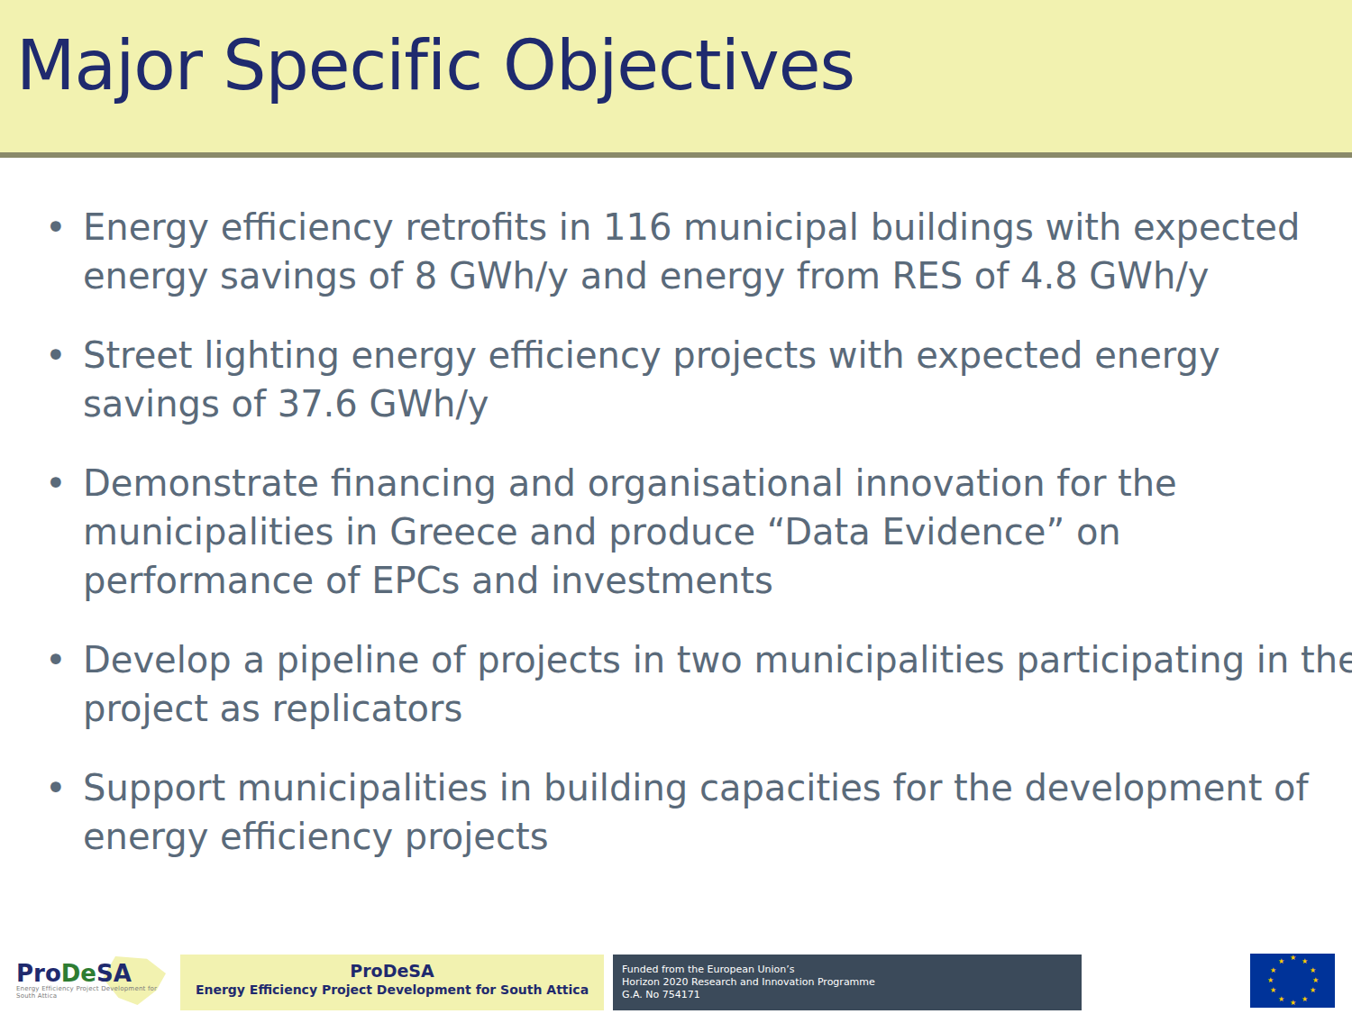Major Specific Objectives
Energy efficiency retrofits in 116 municipal buildings with expected energy savings of 8 GWh/y and energy from RES of 4.8 GWh/y
Street lighting energy efficiency projects with expected energy savings of 37.6 GWh/y
Demonstrate financing and organisational innovation for the municipalities in Greece and produce “Data Evidence” on performance of EPCs and investments
Develop a pipeline of projects in two municipalities participating in the project as replicators
Support municipalities in building capacities for the development of energy efficiency projects
Pro De SA
Energy Efficiency Project Development for South Attica
ProDeSA
Energy Efficiency Project Development for South Attica
Funded from the European Union’s
Horizon 2020 Research and Innovation Programme
G.A. No 754171
★
★
★
★
★
★
★
★
★
★
★
★